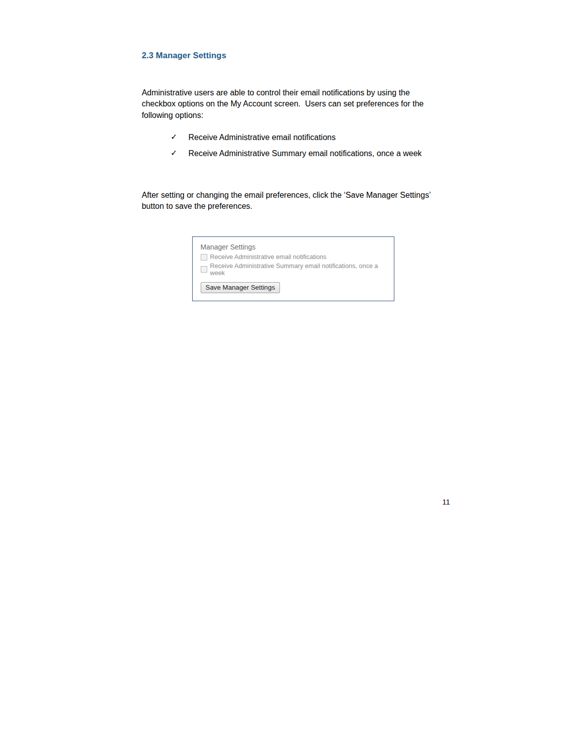2.3 Manager Settings
Administrative users are able to control their email notifications by using the checkbox options on the My Account screen. Users can set preferences for the following options:
Receive Administrative email notifications
Receive Administrative Summary email notifications, once a week
After setting or changing the email preferences, click the ‘Save Manager Settings’ button to save the preferences.
Manager Settings
Receive Administrative email notifications
Receive Administrative Summary email notifications, once a week
Save Manager Settings
11